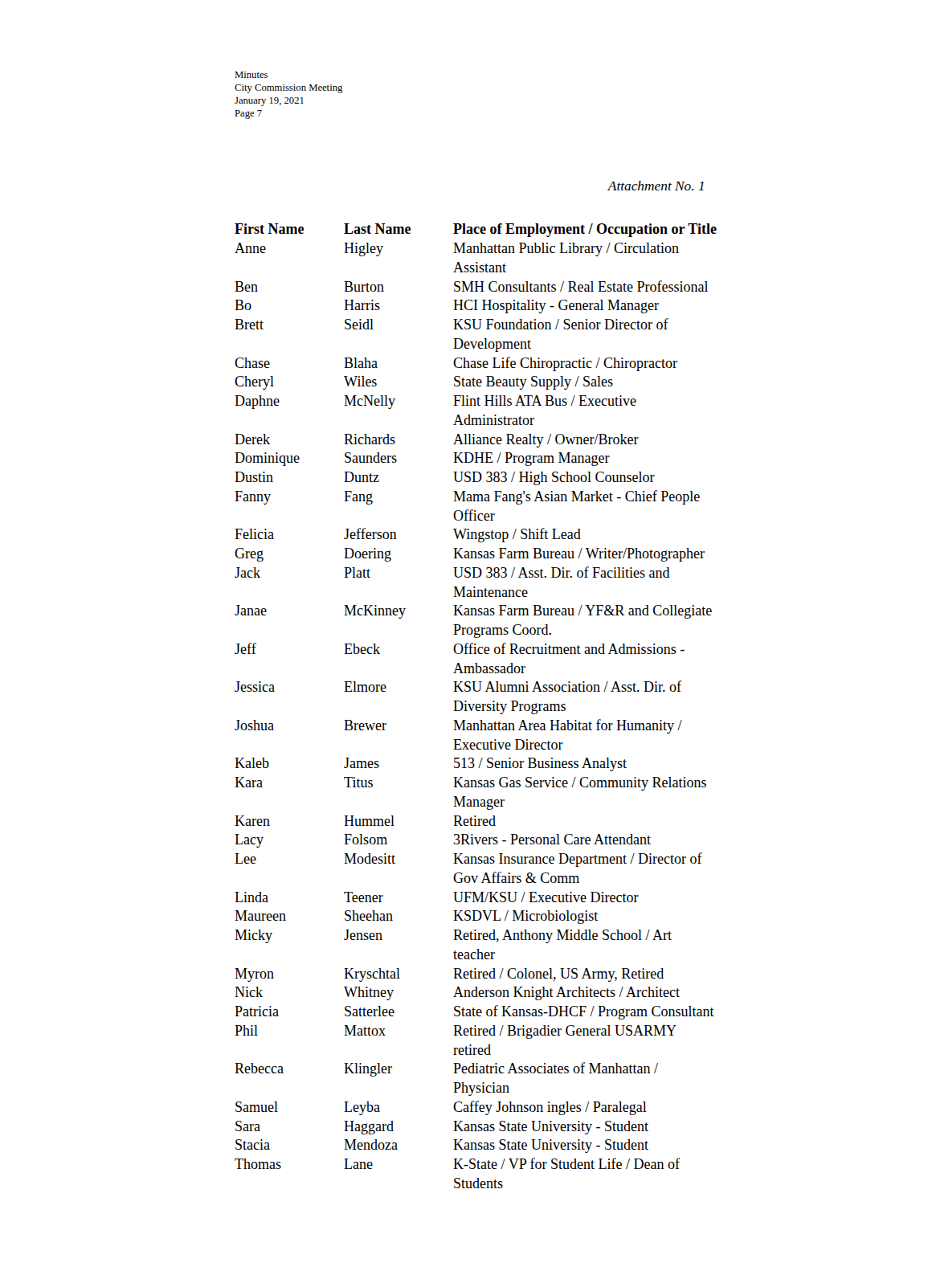Minutes
City Commission Meeting
January 19, 2021
Page 7
Attachment No. 1
| First Name | Last Name | Place of Employment / Occupation or Title |
| --- | --- | --- |
| Anne | Higley | Manhattan Public Library / Circulation Assistant |
| Ben | Burton | SMH Consultants / Real Estate Professional |
| Bo | Harris | HCI Hospitality - General Manager |
| Brett | Seidl | KSU Foundation / Senior Director of Development |
| Chase | Blaha | Chase Life Chiropractic / Chiropractor |
| Cheryl | Wiles | State Beauty Supply / Sales |
| Daphne | McNelly | Flint Hills ATA Bus / Executive Administrator |
| Derek | Richards | Alliance Realty / Owner/Broker |
| Dominique | Saunders | KDHE / Program Manager |
| Dustin | Duntz | USD 383 / High School Counselor |
| Fanny | Fang | Mama Fang's Asian Market - Chief People Officer |
| Felicia | Jefferson | Wingstop / Shift Lead |
| Greg | Doering | Kansas Farm Bureau / Writer/Photographer |
| Jack | Platt | USD 383 / Asst. Dir. of Facilities and Maintenance |
| Janae | McKinney | Kansas Farm Bureau / YF&R and Collegiate Programs Coord. |
| Jeff | Ebeck | Office of Recruitment and Admissions - Ambassador |
| Jessica | Elmore | KSU Alumni Association / Asst. Dir. of Diversity Programs |
| Joshua | Brewer | Manhattan Area Habitat for Humanity / Executive Director |
| Kaleb | James | 513 / Senior Business Analyst |
| Kara | Titus | Kansas Gas Service / Community Relations Manager |
| Karen | Hummel | Retired |
| Lacy | Folsom | 3Rivers - Personal Care Attendant |
| Lee | Modesitt | Kansas Insurance Department / Director of Gov Affairs & Comm |
| Linda | Teener | UFM/KSU / Executive Director |
| Maureen | Sheehan | KSDVL / Microbiologist |
| Micky | Jensen | Retired, Anthony Middle School / Art teacher |
| Myron | Kryschtal | Retired / Colonel, US Army, Retired |
| Nick | Whitney | Anderson Knight Architects / Architect |
| Patricia | Satterlee | State of Kansas-DHCF / Program Consultant |
| Phil | Mattox | Retired / Brigadier General USARMY retired |
| Rebecca | Klingler | Pediatric Associates of Manhattan / Physician |
| Samuel | Leyba | Caffey Johnson ingles / Paralegal |
| Sara | Haggard | Kansas State University - Student |
| Stacia | Mendoza | Kansas State University - Student |
| Thomas | Lane | K-State / VP for Student Life / Dean of Students |